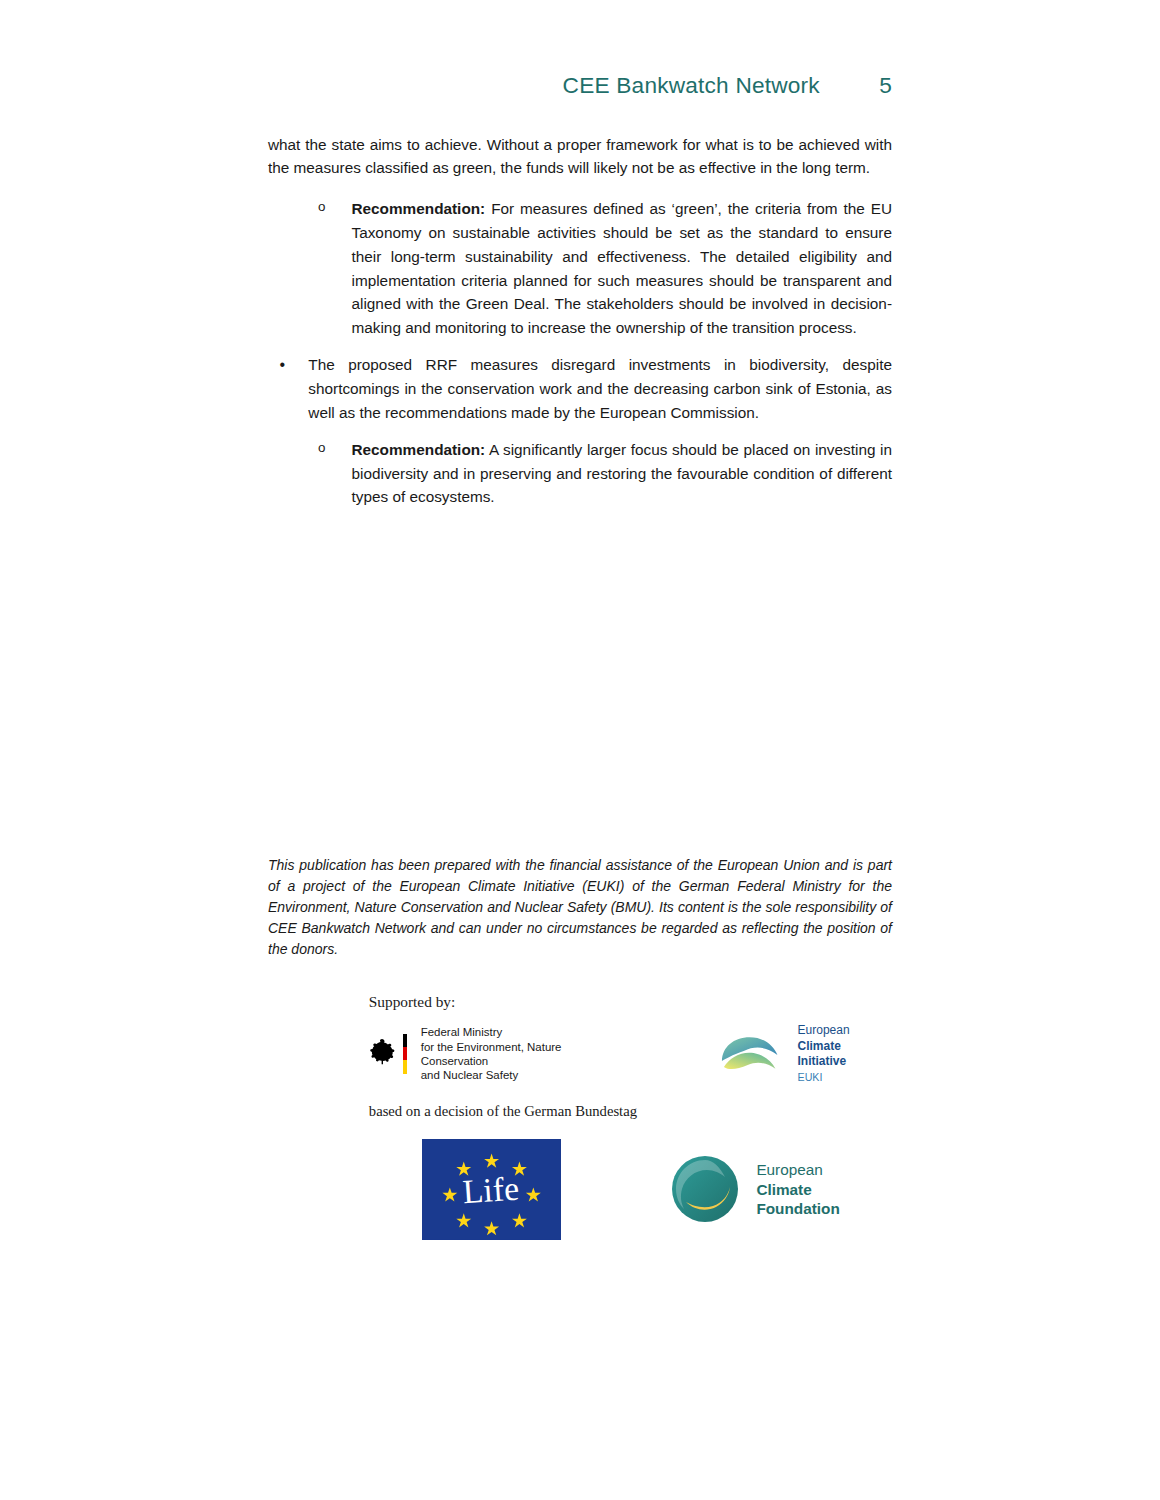CEE Bankwatch Network 5
what the state aims to achieve. Without a proper framework for what is to be achieved with the measures classified as green, the funds will likely not be as effective in the long term.
Recommendation: For measures defined as ‘green’, the criteria from the EU Taxonomy on sustainable activities should be set as the standard to ensure their long-term sustainability and effectiveness. The detailed eligibility and implementation criteria planned for such measures should be transparent and aligned with the Green Deal. The stakeholders should be involved in decision-making and monitoring to increase the ownership of the transition process.
The proposed RRF measures disregard investments in biodiversity, despite shortcomings in the conservation work and the decreasing carbon sink of Estonia, as well as the recommendations made by the European Commission.
Recommendation: A significantly larger focus should be placed on investing in biodiversity and in preserving and restoring the favourable condition of different types of ecosystems.
This publication has been prepared with the financial assistance of the European Union and is part of a project of the European Climate Initiative (EUKI) of the German Federal Ministry for the Environment, Nature Conservation and Nuclear Safety (BMU). Its content is the sole responsibility of CEE Bankwatch Network and can under no circumstances be regarded as reflecting the position of the donors.
Supported by:
Federal Ministry
for the Environment, Nature Conservation
and Nuclear Safety
European
Climate Initiative
EUKI
based on a decision of the German Bundestag
Life
European
Climate
Foundation